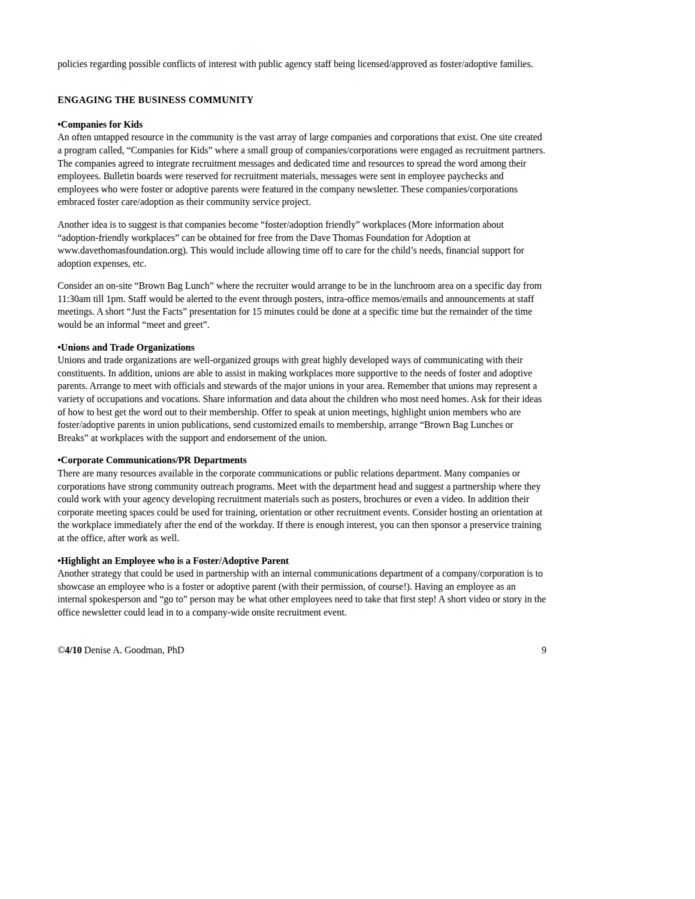policies regarding possible conflicts of interest with public agency staff being licensed/approved as foster/adoptive families.
ENGAGING THE BUSINESS COMMUNITY
•Companies for Kids
An often untapped resource in the community is the vast array of large companies and corporations that exist. One site created a program called, “Companies for Kids” where a small group of companies/corporations were engaged as recruitment partners. The companies agreed to integrate recruitment messages and dedicated time and resources to spread the word among their employees. Bulletin boards were reserved for recruitment materials, messages were sent in employee paychecks and employees who were foster or adoptive parents were featured in the company newsletter. These companies/corporations embraced foster care/adoption as their community service project.
Another idea is to suggest is that companies become “foster/adoption friendly” workplaces (More information about “adoption-friendly workplaces” can be obtained for free from the Dave Thomas Foundation for Adoption at www.davethomasfoundation.org). This would include allowing time off to care for the child’s needs, financial support for adoption expenses, etc.
Consider an on-site “Brown Bag Lunch” where the recruiter would arrange to be in the lunchroom area on a specific day from 11:30am till 1pm. Staff would be alerted to the event through posters, intra-office memos/emails and announcements at staff meetings. A short “Just the Facts” presentation for 15 minutes could be done at a specific time but the remainder of the time would be an informal “meet and greet”.
•Unions and Trade Organizations
Unions and trade organizations are well-organized groups with great highly developed ways of communicating with their constituents. In addition, unions are able to assist in making workplaces more supportive to the needs of foster and adoptive parents. Arrange to meet with officials and stewards of the major unions in your area. Remember that unions may represent a variety of occupations and vocations. Share information and data about the children who most need homes. Ask for their ideas of how to best get the word out to their membership. Offer to speak at union meetings, highlight union members who are foster/adoptive parents in union publications, send customized emails to membership, arrange “Brown Bag Lunches or Breaks” at workplaces with the support and endorsement of the union.
•Corporate Communications/PR Departments
There are many resources available in the corporate communications or public relations department. Many companies or corporations have strong community outreach programs. Meet with the department head and suggest a partnership where they could work with your agency developing recruitment materials such as posters, brochures or even a video. In addition their corporate meeting spaces could be used for training, orientation or other recruitment events. Consider hosting an orientation at the workplace immediately after the end of the workday. If there is enough interest, you can then sponsor a preservice training at the office, after work as well.
•Highlight an Employee who is a Foster/Adoptive Parent
Another strategy that could be used in partnership with an internal communications department of a company/corporation is to showcase an employee who is a foster or adoptive parent (with their permission, of course!). Having an employee as an internal spokesperson and “go to” person may be what other employees need to take that first step! A short video or story in the office newsletter could lead in to a company-wide onsite recruitment event.
©4/10 Denise A. Goodman, PhD 9